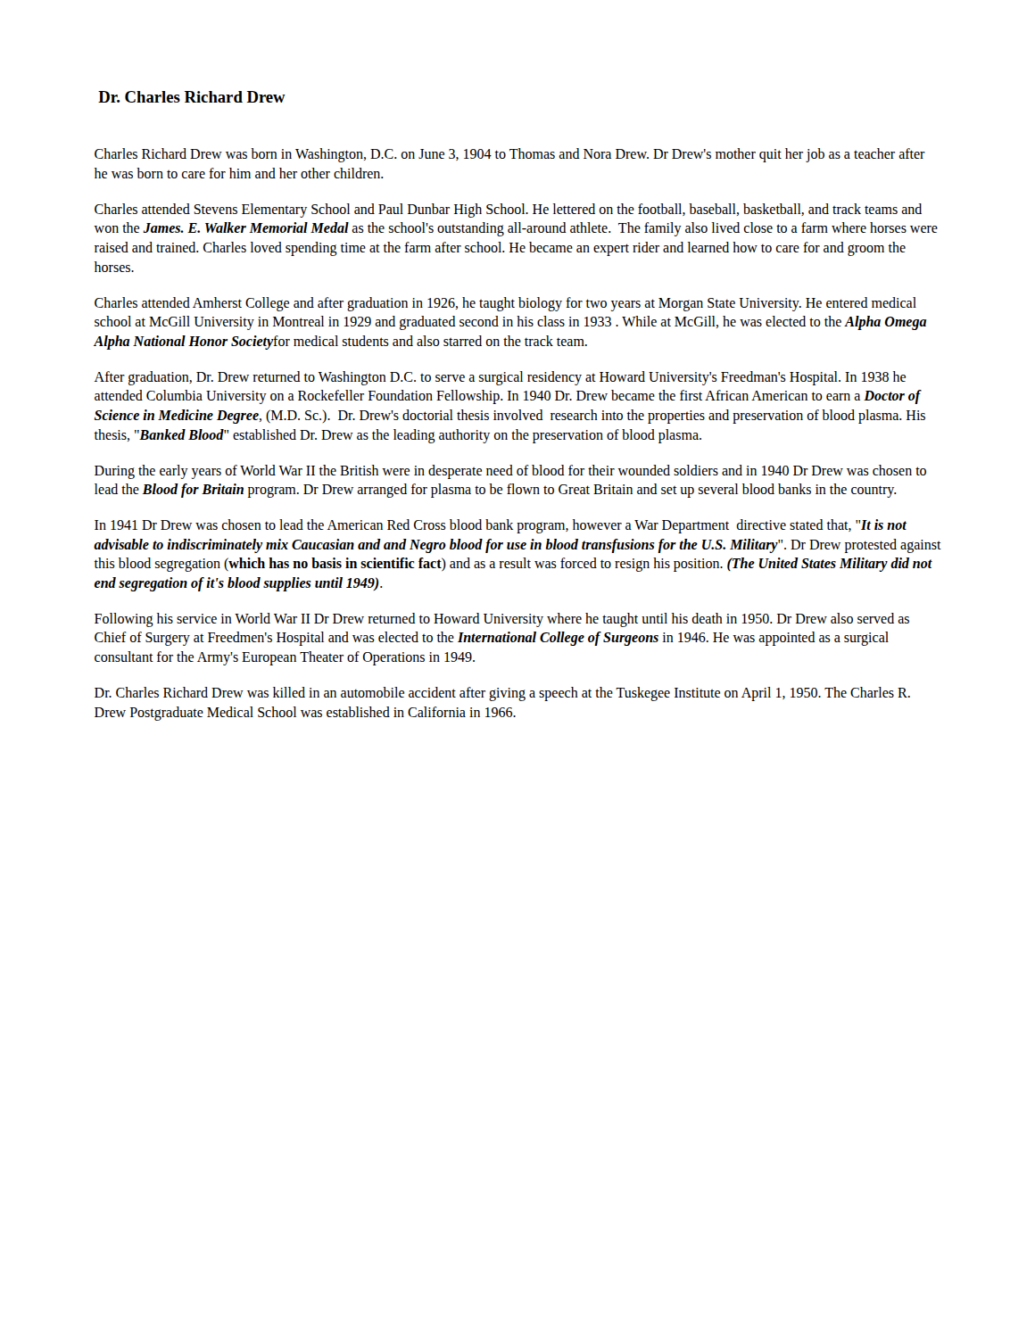Dr. Charles Richard Drew
Charles Richard Drew was born in Washington, D.C. on June 3, 1904 to Thomas and Nora Drew. Dr Drew's mother quit her job as a teacher after he was born to care for him and her other children.
Charles attended Stevens Elementary School and Paul Dunbar High School. He lettered on the football, baseball, basketball, and track teams and won the James. E. Walker Memorial Medal as the school's outstanding all-around athlete. The family also lived close to a farm where horses were raised and trained. Charles loved spending time at the farm after school. He became an expert rider and learned how to care for and groom the horses.
Charles attended Amherst College and after graduation in 1926, he taught biology for two years at Morgan State University. He entered medical school at McGill University in Montreal in 1929 and graduated second in his class in 1933 . While at McGill, he was elected to the Alpha Omega Alpha National Honor Societyfor medical students and also starred on the track team.
After graduation, Dr. Drew returned to Washington D.C. to serve a surgical residency at Howard University's Freedman's Hospital. In 1938 he attended Columbia University on a Rockefeller Foundation Fellowship. In 1940 Dr. Drew became the first African American to earn a Doctor of Science in Medicine Degree, (M.D. Sc.). Dr. Drew's doctorial thesis involved research into the properties and preservation of blood plasma. His thesis, "Banked Blood" established Dr. Drew as the leading authority on the preservation of blood plasma.
During the early years of World War II the British were in desperate need of blood for their wounded soldiers and in 1940 Dr Drew was chosen to lead the Blood for Britain program. Dr Drew arranged for plasma to be flown to Great Britain and set up several blood banks in the country.
In 1941 Dr Drew was chosen to lead the American Red Cross blood bank program, however a War Department directive stated that, "It is not advisable to indiscriminately mix Caucasian and and Negro blood for use in blood transfusions for the U.S. Military". Dr Drew protested against this blood segregation (which has no basis in scientific fact) and as a result was forced to resign his position. (The United States Military did not end segregation of it's blood supplies until 1949).
Following his service in World War II Dr Drew returned to Howard University where he taught until his death in 1950. Dr Drew also served as Chief of Surgery at Freedmen's Hospital and was elected to the International College of Surgeons in 1946. He was appointed as a surgical consultant for the Army's European Theater of Operations in 1949.
Dr. Charles Richard Drew was killed in an automobile accident after giving a speech at the Tuskegee Institute on April 1, 1950. The Charles R. Drew Postgraduate Medical School was established in California in 1966.